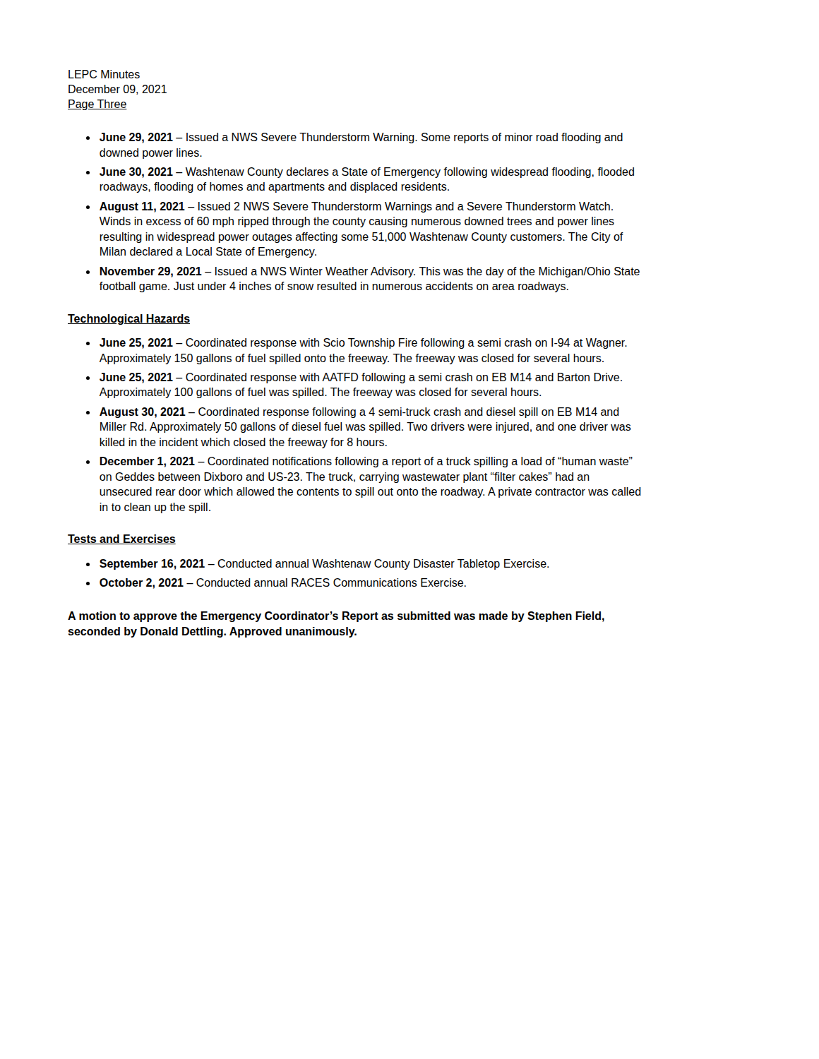LEPC Minutes
December 09, 2021
Page Three
June 29, 2021 – Issued a NWS Severe Thunderstorm Warning. Some reports of minor road flooding and downed power lines.
June 30, 2021 – Washtenaw County declares a State of Emergency following widespread flooding, flooded roadways, flooding of homes and apartments and displaced residents.
August 11, 2021 – Issued 2 NWS Severe Thunderstorm Warnings and a Severe Thunderstorm Watch. Winds in excess of 60 mph ripped through the county causing numerous downed trees and power lines resulting in widespread power outages affecting some 51,000 Washtenaw County customers. The City of Milan declared a Local State of Emergency.
November 29, 2021 – Issued a NWS Winter Weather Advisory. This was the day of the Michigan/Ohio State football game. Just under 4 inches of snow resulted in numerous accidents on area roadways.
Technological Hazards
June 25, 2021 – Coordinated response with Scio Township Fire following a semi crash on I-94 at Wagner. Approximately 150 gallons of fuel spilled onto the freeway. The freeway was closed for several hours.
June 25, 2021 – Coordinated response with AATFD following a semi crash on EB M14 and Barton Drive. Approximately 100 gallons of fuel was spilled. The freeway was closed for several hours.
August 30, 2021 – Coordinated response following a 4 semi-truck crash and diesel spill on EB M14 and Miller Rd. Approximately 50 gallons of diesel fuel was spilled. Two drivers were injured, and one driver was killed in the incident which closed the freeway for 8 hours.
December 1, 2021 – Coordinated notifications following a report of a truck spilling a load of “human waste” on Geddes between Dixboro and US-23. The truck, carrying wastewater plant “filter cakes” had an unsecured rear door which allowed the contents to spill out onto the roadway. A private contractor was called in to clean up the spill.
Tests and Exercises
September 16, 2021 – Conducted annual Washtenaw County Disaster Tabletop Exercise.
October 2, 2021 – Conducted annual RACES Communications Exercise.
A motion to approve the Emergency Coordinator’s Report as submitted was made by Stephen Field, seconded by Donald Dettling. Approved unanimously.